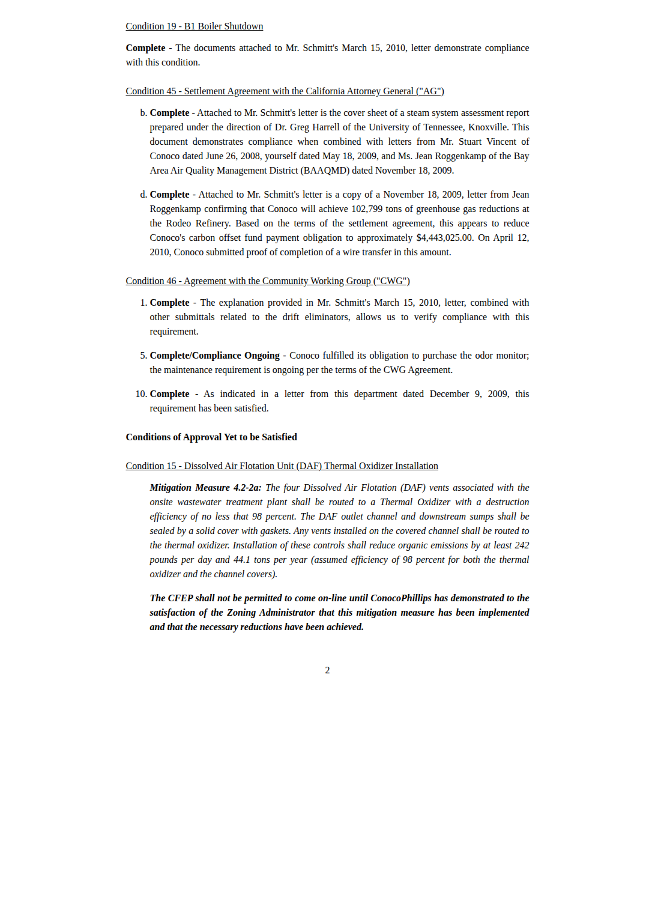Condition 19 - B1 Boiler Shutdown
Complete - The documents attached to Mr. Schmitt's March 15, 2010, letter demonstrate compliance with this condition.
Condition 45 - Settlement Agreement with the California Attorney General ("AG")
Complete - Attached to Mr. Schmitt's letter is the cover sheet of a steam system assessment report prepared under the direction of Dr. Greg Harrell of the University of Tennessee, Knoxville. This document demonstrates compliance when combined with letters from Mr. Stuart Vincent of Conoco dated June 26, 2008, yourself dated May 18, 2009, and Ms. Jean Roggenkamp of the Bay Area Air Quality Management District (BAAQMD) dated November 18, 2009.
Complete - Attached to Mr. Schmitt's letter is a copy of a November 18, 2009, letter from Jean Roggenkamp confirming that Conoco will achieve 102,799 tons of greenhouse gas reductions at the Rodeo Refinery. Based on the terms of the settlement agreement, this appears to reduce Conoco's carbon offset fund payment obligation to approximately $4,443,025.00. On April 12, 2010, Conoco submitted proof of completion of a wire transfer in this amount.
Condition 46 - Agreement with the Community Working Group ("CWG")
Complete - The explanation provided in Mr. Schmitt's March 15, 2010, letter, combined with other submittals related to the drift eliminators, allows us to verify compliance with this requirement.
Complete/Compliance Ongoing - Conoco fulfilled its obligation to purchase the odor monitor; the maintenance requirement is ongoing per the terms of the CWG Agreement.
Complete - As indicated in a letter from this department dated December 9, 2009, this requirement has been satisfied.
Conditions of Approval Yet to be Satisfied
Condition 15 - Dissolved Air Flotation Unit (DAF) Thermal Oxidizer Installation
Mitigation Measure 4.2-2a: The four Dissolved Air Flotation (DAF) vents associated with the onsite wastewater treatment plant shall be routed to a Thermal Oxidizer with a destruction efficiency of no less that 98 percent. The DAF outlet channel and downstream sumps shall be sealed by a solid cover with gaskets. Any vents installed on the covered channel shall be routed to the thermal oxidizer. Installation of these controls shall reduce organic emissions by at least 242 pounds per day and 44.1 tons per year (assumed efficiency of 98 percent for both the thermal oxidizer and the channel covers).
The CFEP shall not be permitted to come on-line until ConocoPhillips has demonstrated to the satisfaction of the Zoning Administrator that this mitigation measure has been implemented and that the necessary reductions have been achieved.
2